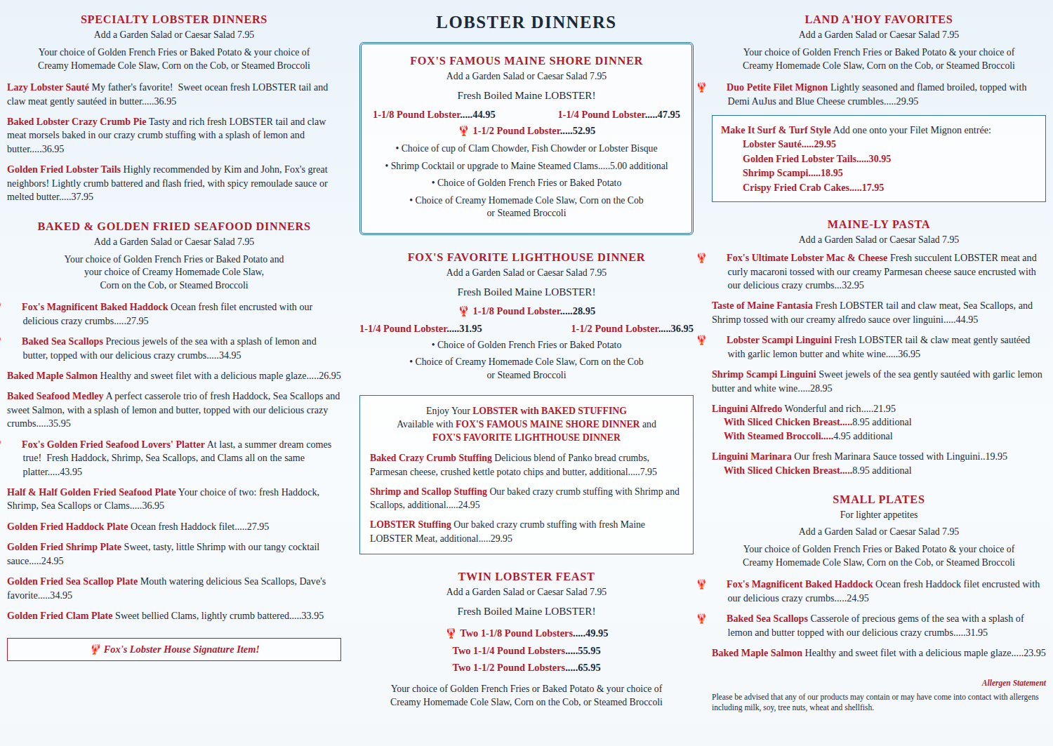SPECIALTY LOBSTER DINNERS
Add a Garden Salad or Caesar Salad 7.95
Your choice of Golden French Fries or Baked Potato & your choice of
Creamy Homemade Cole Slaw, Corn on the Cob, or Steamed Broccoli
Lazy Lobster Sauté My father's favorite! Sweet ocean fresh LOBSTER tail and claw meat gently sautéed in butter.....36.95
Baked Lobster Crazy Crumb Pie Tasty and rich fresh LOBSTER tail and claw meat morsels baked in our crazy crumb stuffing with a splash of lemon and butter.....36.95
Golden Fried Lobster Tails Highly recommended by Kim and John, Fox's great neighbors! Lightly crumb battered and flash fried, with spicy remoulade sauce or melted butter.....37.95
BAKED & GOLDEN FRIED SEAFOOD DINNERS
Add a Garden Salad or Caesar Salad 7.95
Your choice of Golden French Fries or Baked Potato and
your choice of Creamy Homemade Cole Slaw,
Corn on the Cob, or Steamed Broccoli
Fox's Magnificent Baked Haddock Ocean fresh filet encrusted with our delicious crazy crumbs.....27.95
Baked Sea Scallops Precious jewels of the sea with a splash of lemon and butter, topped with our delicious crazy crumbs.....34.95
Baked Maple Salmon Healthy and sweet filet with a delicious maple glaze.....26.95
Baked Seafood Medley A perfect casserole trio of fresh Haddock, Sea Scallops and sweet Salmon, with a splash of lemon and butter, topped with our delicious crazy crumbs.....35.95
Fox's Golden Fried Seafood Lovers' Platter At last, a summer dream comes true! Fresh Haddock, Shrimp, Sea Scallops, and Clams all on the same platter.....43.95
Half & Half Golden Fried Seafood Plate Your choice of two: fresh Haddock, Shrimp, Sea Scallops or Clams.....36.95
Golden Fried Haddock Plate Ocean fresh Haddock filet.....27.95
Golden Fried Shrimp Plate Sweet, tasty, little Shrimp with our tangy cocktail sauce.....24.95
Golden Fried Sea Scallop Plate Mouth watering delicious Sea Scallops, Dave's favorite.....34.95
Golden Fried Clam Plate Sweet bellied Clams, lightly crumb battered.....33.95
Fox's Lobster House Signature Item!
LOBSTER DINNERS
FOX'S FAMOUS MAINE SHORE DINNER
Add a Garden Salad or Caesar Salad 7.95
Fresh Boiled Maine LOBSTER!
1-1/8 Pound Lobster.....44.95 1-1/4 Pound Lobster.....47.95
1-1/2 Pound Lobster.....52.95
Choice of cup of Clam Chowder, Fish Chowder or Lobster Bisque
Shrimp Cocktail or upgrade to Maine Steamed Clams.....5.00 additional
Choice of Golden French Fries or Baked Potato
Choice of Creamy Homemade Cole Slaw, Corn on the Cob
or Steamed Broccoli
FOX'S FAVORITE LIGHTHOUSE DINNER
Add a Garden Salad or Caesar Salad 7.95
Fresh Boiled Maine LOBSTER!
1-1/8 Pound Lobster.....28.95
1-1/4 Pound Lobster.....31.95 1-1/2 Pound Lobster.....36.95
Choice of Golden French Fries or Baked Potato
Choice of Creamy Homemade Cole Slaw, Corn on the Cob
or Steamed Broccoli
Enjoy Your LOBSTER with BAKED STUFFING
Available with FOX'S FAMOUS MAINE SHORE DINNER and
FOX'S FAVORITE LIGHTHOUSE DINNER
Baked Crazy Crumb Stuffing Delicious blend of Panko bread crumbs, Parmesan cheese, crushed kettle potato chips and butter, additional.....7.95
Shrimp and Scallop Stuffing Our baked crazy crumb stuffing with Shrimp and Scallops, additional.....24.95
LOBSTER Stuffing Our baked crazy crumb stuffing with fresh Maine LOBSTER Meat, additional.....29.95
TWIN LOBSTER FEAST
Add a Garden Salad or Caesar Salad 7.95
Fresh Boiled Maine LOBSTER!
Two 1-1/8 Pound Lobsters.....49.95
Two 1-1/4 Pound Lobsters.....55.95
Two 1-1/2 Pound Lobsters.....65.95
Your choice of Golden French Fries or Baked Potato & your choice of
Creamy Homemade Cole Slaw, Corn on the Cob, or Steamed Broccoli
LAND A'HOY FAVORITES
Add a Garden Salad or Caesar Salad 7.95
Your choice of Golden French Fries or Baked Potato & your choice of
Creamy Homemade Cole Slaw, Corn on the Cob, or Steamed Broccoli
Duo Petite Filet Mignon Lightly seasoned and flamed broiled, topped with Demi AuJus and Blue Cheese crumbles.....29.95
Make It Surf & Turf Style Add one onto your Filet Mignon entrée: Lobster Sauté.....29.95 Golden Fried Lobster Tails.....30.95 Shrimp Scampi.....18.95 Crispy Fried Crab Cakes.....17.95
MAINE-LY PASTA
Add a Garden Salad or Caesar Salad 7.95
Fox's Ultimate Lobster Mac & Cheese Fresh succulent LOBSTER meat and curly macaroni tossed with our creamy Parmesan cheese sauce encrusted with our delicious crazy crumbs...32.95
Taste of Maine Fantasia Fresh LOBSTER tail and claw meat, Sea Scallops, and Shrimp tossed with our creamy alfredo sauce over linguini.....44.95
Lobster Scampi Linguini Fresh LOBSTER tail & claw meat gently sautéed with garlic lemon butter and white wine.....36.95
Shrimp Scampi Linguini Sweet jewels of the sea gently sautéed with garlic lemon butter and white wine.....28.95
Linguini Alfredo Wonderful and rich.....21.95 With Sliced Chicken Breast.....8.95 additional With Steamed Broccoli.....4.95 additional
Linguini Marinara Our fresh Marinara Sauce tossed with Linguini..19.95 With Sliced Chicken Breast.....8.95 additional
SMALL PLATES
For lighter appetites
Add a Garden Salad or Caesar Salad 7.95
Your choice of Golden French Fries or Baked Potato & your choice of
Creamy Homemade Cole Slaw, Corn on the Cob, or Steamed Broccoli
Fox's Magnificent Baked Haddock Ocean fresh Haddock filet encrusted with our delicious crazy crumbs.....24.95
Baked Sea Scallops Casserole of precious gems of the sea with a splash of lemon and butter topped with our delicious crazy crumbs.....31.95
Baked Maple Salmon Healthy and sweet filet with a delicious maple glaze.....23.95
Allergen Statement
Please be advised that any of our products may contain or may have come into contact with allergens including milk, soy, tree nuts, wheat and shellfish.